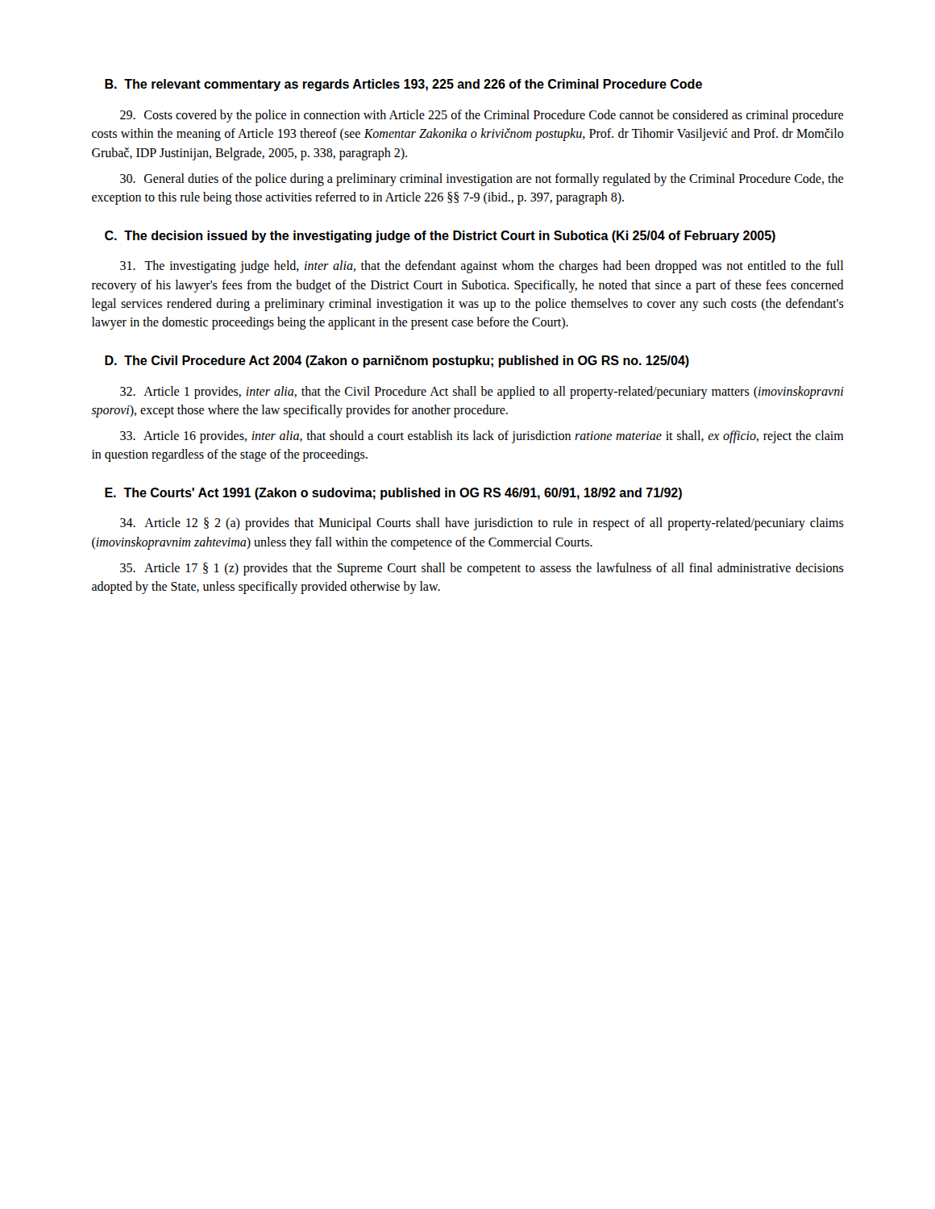B. The relevant commentary as regards Articles 193, 225 and 226 of the Criminal Procedure Code
29. Costs covered by the police in connection with Article 225 of the Criminal Procedure Code cannot be considered as criminal procedure costs within the meaning of Article 193 thereof (see Komentar Zakonika o krivičnom postupku, Prof. dr Tihomir Vasiljević and Prof. dr Momčilo Grubač, IDP Justinijan, Belgrade, 2005, p. 338, paragraph 2).
30. General duties of the police during a preliminary criminal investigation are not formally regulated by the Criminal Procedure Code, the exception to this rule being those activities referred to in Article 226 §§ 7-9 (ibid., p. 397, paragraph 8).
C. The decision issued by the investigating judge of the District Court in Subotica (Ki 25/04 of February 2005)
31. The investigating judge held, inter alia, that the defendant against whom the charges had been dropped was not entitled to the full recovery of his lawyer's fees from the budget of the District Court in Subotica. Specifically, he noted that since a part of these fees concerned legal services rendered during a preliminary criminal investigation it was up to the police themselves to cover any such costs (the defendant's lawyer in the domestic proceedings being the applicant in the present case before the Court).
D. The Civil Procedure Act 2004 (Zakon o parničnom postupku; published in OG RS no. 125/04)
32. Article 1 provides, inter alia, that the Civil Procedure Act shall be applied to all property-related/pecuniary matters (imovinskopravni sporovi), except those where the law specifically provides for another procedure.
33. Article 16 provides, inter alia, that should a court establish its lack of jurisdiction ratione materiae it shall, ex officio, reject the claim in question regardless of the stage of the proceedings.
E. The Courts' Act 1991 (Zakon o sudovima; published in OG RS 46/91, 60/91, 18/92 and 71/92)
34. Article 12 § 2 (a) provides that Municipal Courts shall have jurisdiction to rule in respect of all property-related/pecuniary claims (imovinskopravnim zahtevima) unless they fall within the competence of the Commercial Courts.
35. Article 17 § 1 (z) provides that the Supreme Court shall be competent to assess the lawfulness of all final administrative decisions adopted by the State, unless specifically provided otherwise by law.